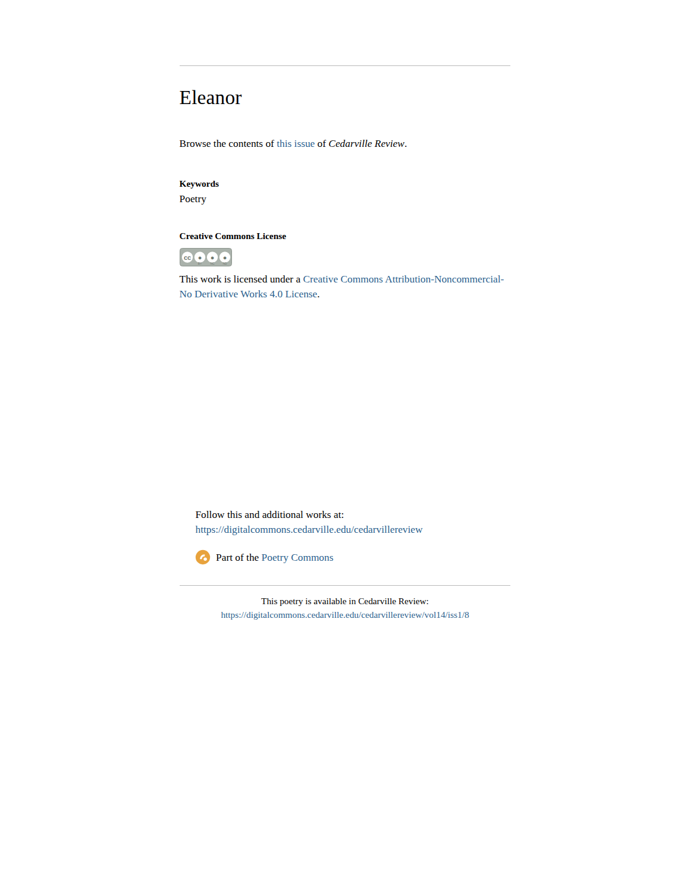Eleanor
Browse the contents of this issue of Cedarville Review.
Keywords
Poetry
Creative Commons License
cc ● ● ● BY NC ND
This work is licensed under a Creative Commons Attribution-Noncommercial-No Derivative Works 4.0 License.
Follow this and additional works at: https://digitalcommons.cedarville.edu/cedarvillereview
Part of the Poetry Commons
This poetry is available in Cedarville Review: https://digitalcommons.cedarville.edu/cedarvillereview/vol14/iss1/8